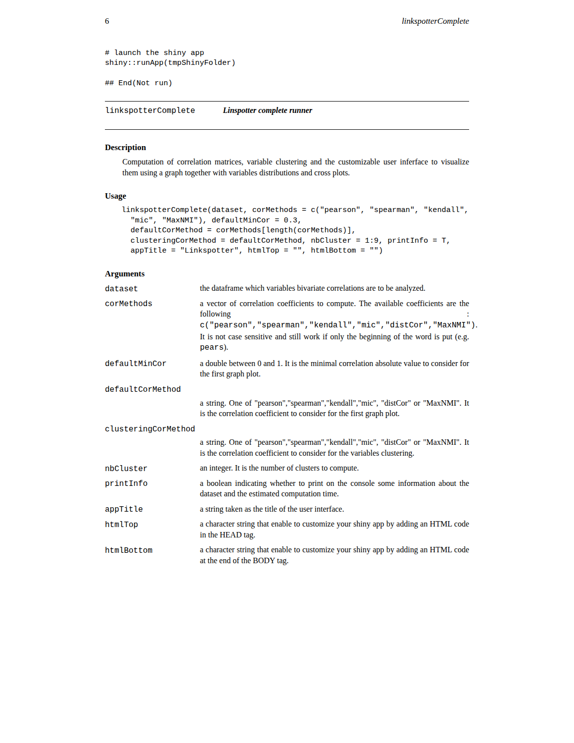6 linkspotterComplete
# launch the shiny app
shiny::runApp(tmpShinyFolder)

## End(Not run)
linkspotterComplete Linspotter complete runner
Description
Computation of correlation matrices, variable clustering and the customizable user inferface to visualize them using a graph together with variables distributions and cross plots.
Usage
linkspotterComplete(dataset, corMethods = c("pearson", "spearman", "kendall",
  "mic", "MaxNMI"), defaultMinCor = 0.3,
  defaultCorMethod = corMethods[length(corMethods)],
  clusteringCorMethod = defaultCorMethod, nbCluster = 1:9, printInfo = T,
  appTitle = "Linkspotter", htmlTop = "", htmlBottom = "")
Arguments
dataset
the dataframe which variables bivariate correlations are to be analyzed.
corMethods
a vector of correlation coefficients to compute. The available coefficients are the following : c("pearson","spearman","kendall","mic","distCor","MaxNMI"). It is not case sensitive and still work if only the beginning of the word is put (e.g. pears).
defaultMinCor
a double between 0 and 1. It is the minimal correlation absolute value to consider for the first graph plot.
defaultCorMethod
a string. One of "pearson","spearman","kendall","mic", "distCor" or "MaxNMI". It is the correlation coefficient to consider for the first graph plot.
clusteringCorMethod
a string. One of "pearson","spearman","kendall","mic", "distCor" or "MaxNMI". It is the correlation coefficient to consider for the variables clustering.
nbCluster
an integer. It is the number of clusters to compute.
printInfo
a boolean indicating whether to print on the console some information about the dataset and the estimated computation time.
appTitle
a string taken as the title of the user interface.
htmlTop
a character string that enable to customize your shiny app by adding an HTML code in the HEAD tag.
htmlBottom
a character string that enable to customize your shiny app by adding an HTML code at the end of the BODY tag.